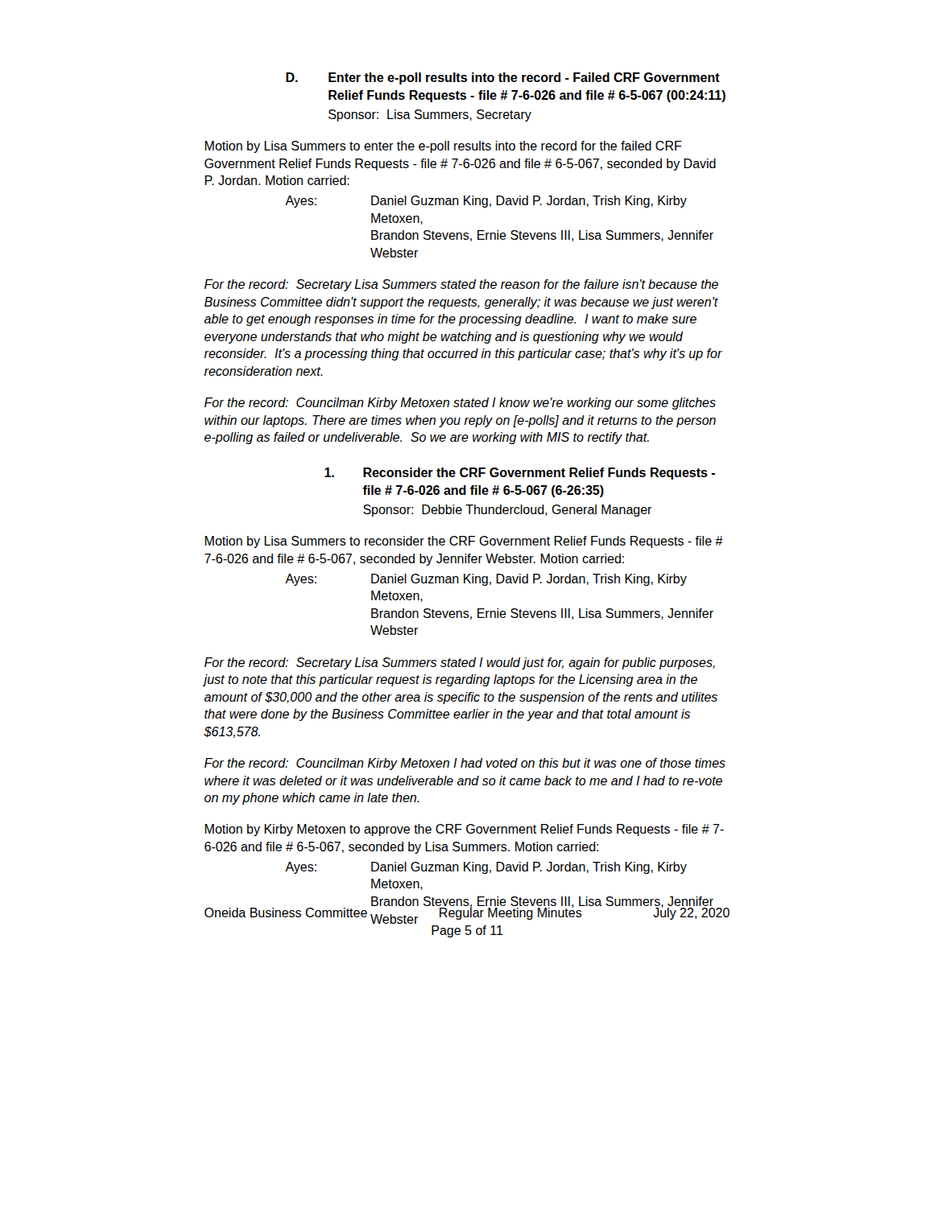D.
Enter the e-poll results into the record - Failed CRF Government Relief Funds Requests - file # 7-6-026 and file # 6-5-067 (00:24:11)
Sponsor: Lisa Summers, Secretary
Motion by Lisa Summers to enter the e-poll results into the record for the failed CRF Government Relief Funds Requests - file # 7-6-026 and file # 6-5-067, seconded by David P. Jordan. Motion carried:
Ayes:
Daniel Guzman King, David P. Jordan, Trish King, Kirby Metoxen,
Brandon Stevens, Ernie Stevens III, Lisa Summers, Jennifer Webster
For the record: Secretary Lisa Summers stated the reason for the failure isn't because the Business Committee didn't support the requests, generally; it was because we just weren't able to get enough responses in time for the processing deadline. I want to make sure everyone understands that who might be watching and is questioning why we would reconsider. It's a processing thing that occurred in this particular case; that's why it's up for reconsideration next.
For the record: Councilman Kirby Metoxen stated I know we're working our some glitches within our laptops. There are times when you reply on [e-polls] and it returns to the person e-polling as failed or undeliverable. So we are working with MIS to rectify that.
1.
Reconsider the CRF Government Relief Funds Requests - file # 7-6-026 and file # 6-5-067 (6-26:35)
Sponsor: Debbie Thundercloud, General Manager
Motion by Lisa Summers to reconsider the CRF Government Relief Funds Requests - file # 7-6-026 and file # 6-5-067, seconded by Jennifer Webster. Motion carried:
Ayes:
Daniel Guzman King, David P. Jordan, Trish King, Kirby Metoxen,
Brandon Stevens, Ernie Stevens III, Lisa Summers, Jennifer Webster
For the record: Secretary Lisa Summers stated I would just for, again for public purposes, just to note that this particular request is regarding laptops for the Licensing area in the amount of $30,000 and the other area is specific to the suspension of the rents and utilites that were done by the Business Committee earlier in the year and that total amount is $613,578.
For the record: Councilman Kirby Metoxen I had voted on this but it was one of those times where it was deleted or it was undeliverable and so it came back to me and I had to re-vote on my phone which came in late then.
Motion by Kirby Metoxen to approve the CRF Government Relief Funds Requests - file # 7-6-026 and file # 6-5-067, seconded by Lisa Summers. Motion carried:
Ayes:
Daniel Guzman King, David P. Jordan, Trish King, Kirby Metoxen,
Brandon Stevens, Ernie Stevens III, Lisa Summers, Jennifer Webster
Oneida Business Committee
Regular Meeting Minutes
July 22, 2020
Page 5 of 11